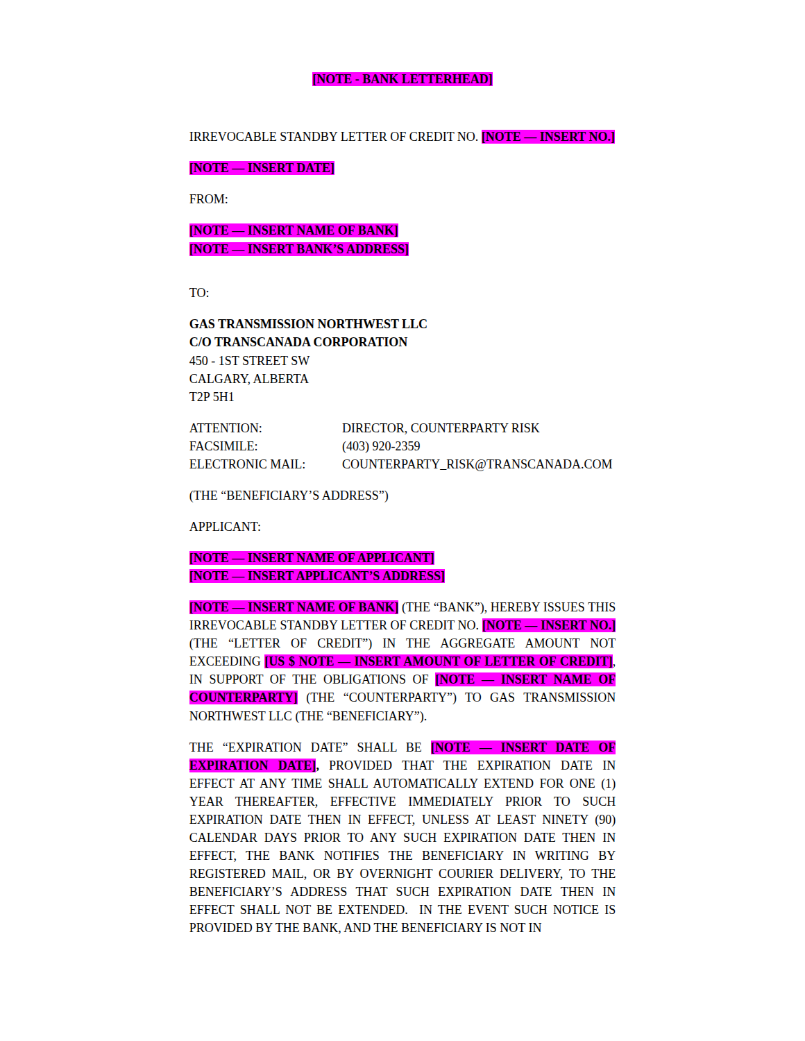[NOTE - BANK LETTERHEAD]
IRREVOCABLE STANDBY LETTER OF CREDIT NO. [NOTE — INSERT NO.]
[NOTE — INSERT DATE]
FROM:
[NOTE — INSERT NAME OF BANK]
[NOTE — INSERT BANK’S ADDRESS]
TO:
GAS TRANSMISSION NORTHWEST LLC
C/O TRANSCANADA CORPORATION
450 - 1ST STREET SW
CALGARY, ALBERTA
T2P 5H1
| ATTENTION: | DIRECTOR, COUNTERPARTY RISK |
| FACSIMILE: | (403) 920-2359 |
| ELECTRONIC MAIL: | COUNTERPARTY_RISK@TRANSCANADA.COM |
(THE “BENEFICIARY’S ADDRESS”)
APPLICANT:
[NOTE — INSERT NAME OF APPLICANT]
[NOTE — INSERT APPLICANT’S ADDRESS]
[NOTE — INSERT NAME OF BANK] (THE “BANK”), HEREBY ISSUES THIS IRREVOCABLE STANDBY LETTER OF CREDIT NO. [NOTE — INSERT NO.] (THE “LETTER OF CREDIT”) IN THE AGGREGATE AMOUNT NOT EXCEEDING [US $ NOTE — INSERT AMOUNT OF LETTER OF CREDIT], IN SUPPORT OF THE OBLIGATIONS OF [NOTE — INSERT NAME OF COUNTERPARTY] (THE “COUNTERPARTY”) TO GAS TRANSMISSION NORTHWEST LLC (THE “BENEFICIARY”).
THE “EXPIRATION DATE” SHALL BE [NOTE — INSERT DATE OF EXPIRATION DATE], PROVIDED THAT THE EXPIRATION DATE IN EFFECT AT ANY TIME SHALL AUTOMATICALLY EXTEND FOR ONE (1) YEAR THEREAFTER, EFFECTIVE IMMEDIATELY PRIOR TO SUCH EXPIRATION DATE THEN IN EFFECT, UNLESS AT LEAST NINETY (90) CALENDAR DAYS PRIOR TO ANY SUCH EXPIRATION DATE THEN IN EFFECT, THE BANK NOTIFIES THE BENEFICIARY IN WRITING BY REGISTERED MAIL, OR BY OVERNIGHT COURIER DELIVERY, TO THE BENEFICIARY’S ADDRESS THAT SUCH EXPIRATION DATE THEN IN EFFECT SHALL NOT BE EXTENDED. IN THE EVENT SUCH NOTICE IS PROVIDED BY THE BANK, AND THE BENEFICIARY IS NOT IN